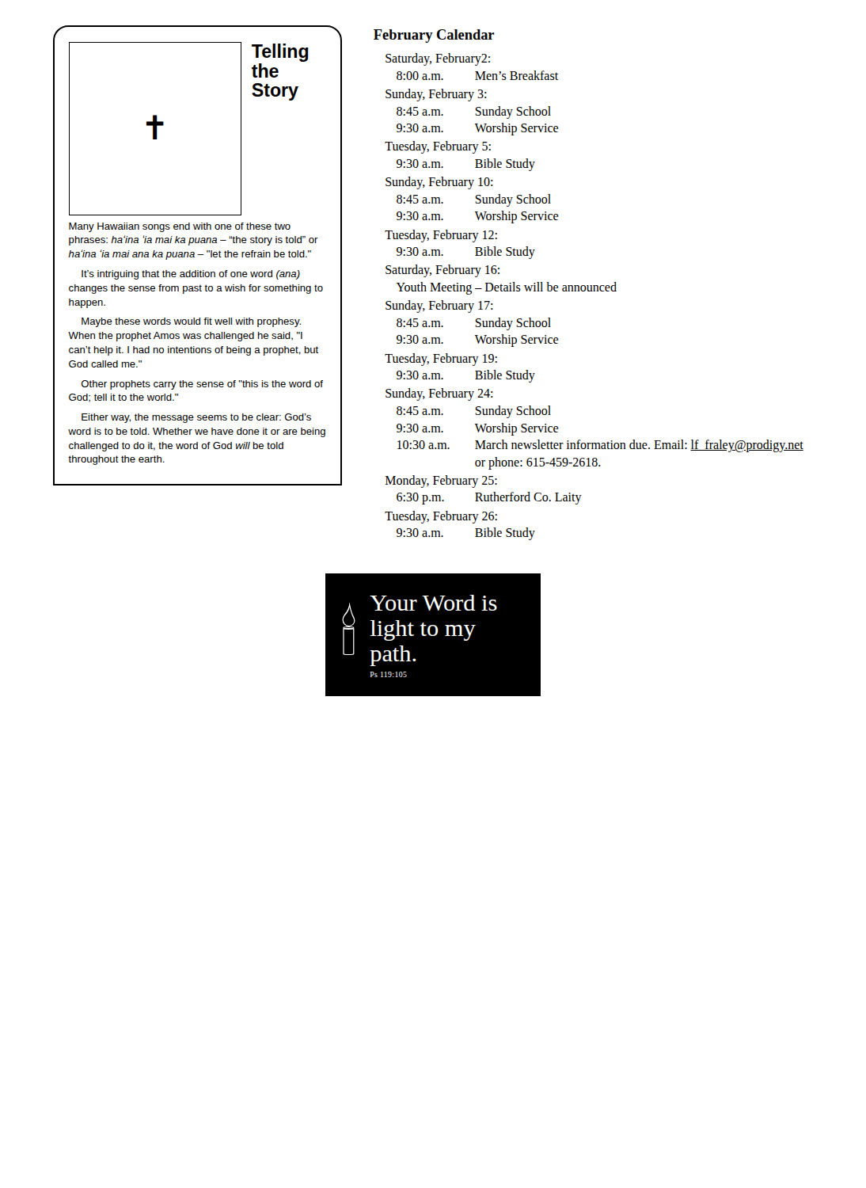✝
Telling
the
Story
Many Hawaiian songs end with one of these two phrases: haʻina ʻia mai ka puana – “the story is told” or haʻina ʻia mai ana ka puana – "let the refrain be told."
It’s intriguing that the addition of one word (ana) changes the sense from past to a wish for something to happen.
Maybe these words would fit well with prophesy. When the prophet Amos was challenged he said, "I can’t help it. I had no intentions of being a prophet, but God called me."
Other prophets carry the sense of "this is the word of God; tell it to the world."
Either way, the message seems to be clear: God’s word is to be told. Whether we have done it or are being challenged to do it, the word of God will be told throughout the earth.
February Calendar
Saturday, February2:
8:00 a.m. Men’s Breakfast
Sunday, February 3:
8:45 a.m. Sunday School
9:30 a.m. Worship Service
Tuesday, February 5:
9:30 a.m. Bible Study
Sunday, February 10:
8:45 a.m. Sunday School
9:30 a.m. Worship Service
Tuesday, February 12:
9:30 a.m. Bible Study
Saturday, February 16:
Youth Meeting – Details will be announced
Sunday, February 17:
8:45 a.m. Sunday School
9:30 a.m. Worship Service
Tuesday, February 19:
9:30 a.m. Bible Study
Sunday, February 24:
8:45 a.m. Sunday School
9:30 a.m. Worship Service
10:30 a.m. March newsletter information due. Email: lf_fraley@prodigy.net or phone: 615-459-2618.
Monday, February 25:
6:30 p.m. Rutherford Co. Laity
Tuesday, February 26:
9:30 a.m. Bible Study
🕯
Your Word is light to my path. Ps 119:105